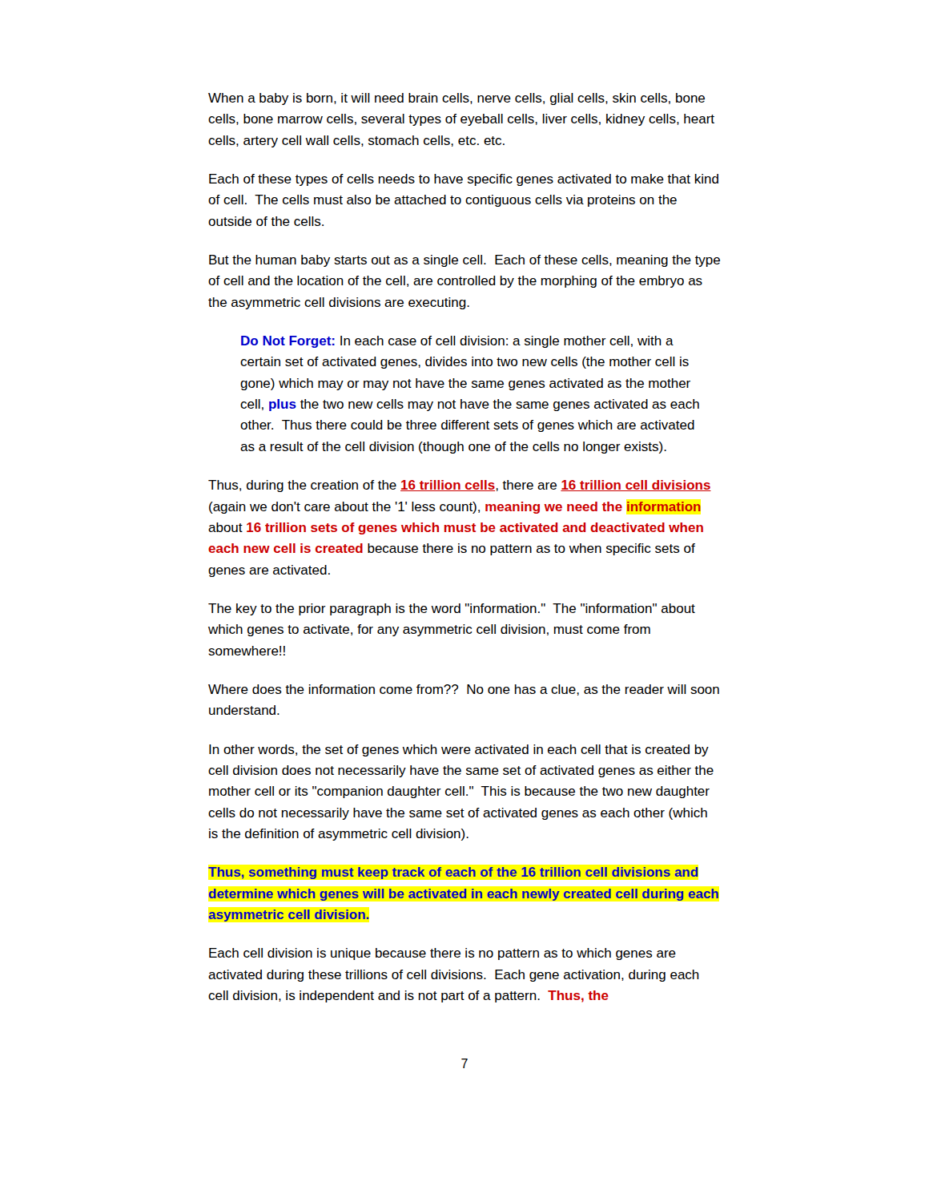When a baby is born, it will need brain cells, nerve cells, glial cells, skin cells, bone cells, bone marrow cells, several types of eyeball cells, liver cells, kidney cells, heart cells, artery cell wall cells, stomach cells, etc. etc.
Each of these types of cells needs to have specific genes activated to make that kind of cell. The cells must also be attached to contiguous cells via proteins on the outside of the cells.
But the human baby starts out as a single cell. Each of these cells, meaning the type of cell and the location of the cell, are controlled by the morphing of the embryo as the asymmetric cell divisions are executing.
Do Not Forget: In each case of cell division: a single mother cell, with a certain set of activated genes, divides into two new cells (the mother cell is gone) which may or may not have the same genes activated as the mother cell, plus the two new cells may not have the same genes activated as each other. Thus there could be three different sets of genes which are activated as a result of the cell division (though one of the cells no longer exists).
Thus, during the creation of the 16 trillion cells, there are 16 trillion cell divisions (again we don't care about the '1' less count), meaning we need the information about 16 trillion sets of genes which must be activated and deactivated when each new cell is created because there is no pattern as to when specific sets of genes are activated.
The key to the prior paragraph is the word "information." The "information" about which genes to activate, for any asymmetric cell division, must come from somewhere!!
Where does the information come from?? No one has a clue, as the reader will soon understand.
In other words, the set of genes which were activated in each cell that is created by cell division does not necessarily have the same set of activated genes as either the mother cell or its "companion daughter cell." This is because the two new daughter cells do not necessarily have the same set of activated genes as each other (which is the definition of asymmetric cell division).
Thus, something must keep track of each of the 16 trillion cell divisions and determine which genes will be activated in each newly created cell during each asymmetric cell division.
Each cell division is unique because there is no pattern as to which genes are activated during these trillions of cell divisions. Each gene activation, during each cell division, is independent and is not part of a pattern. Thus, the
7